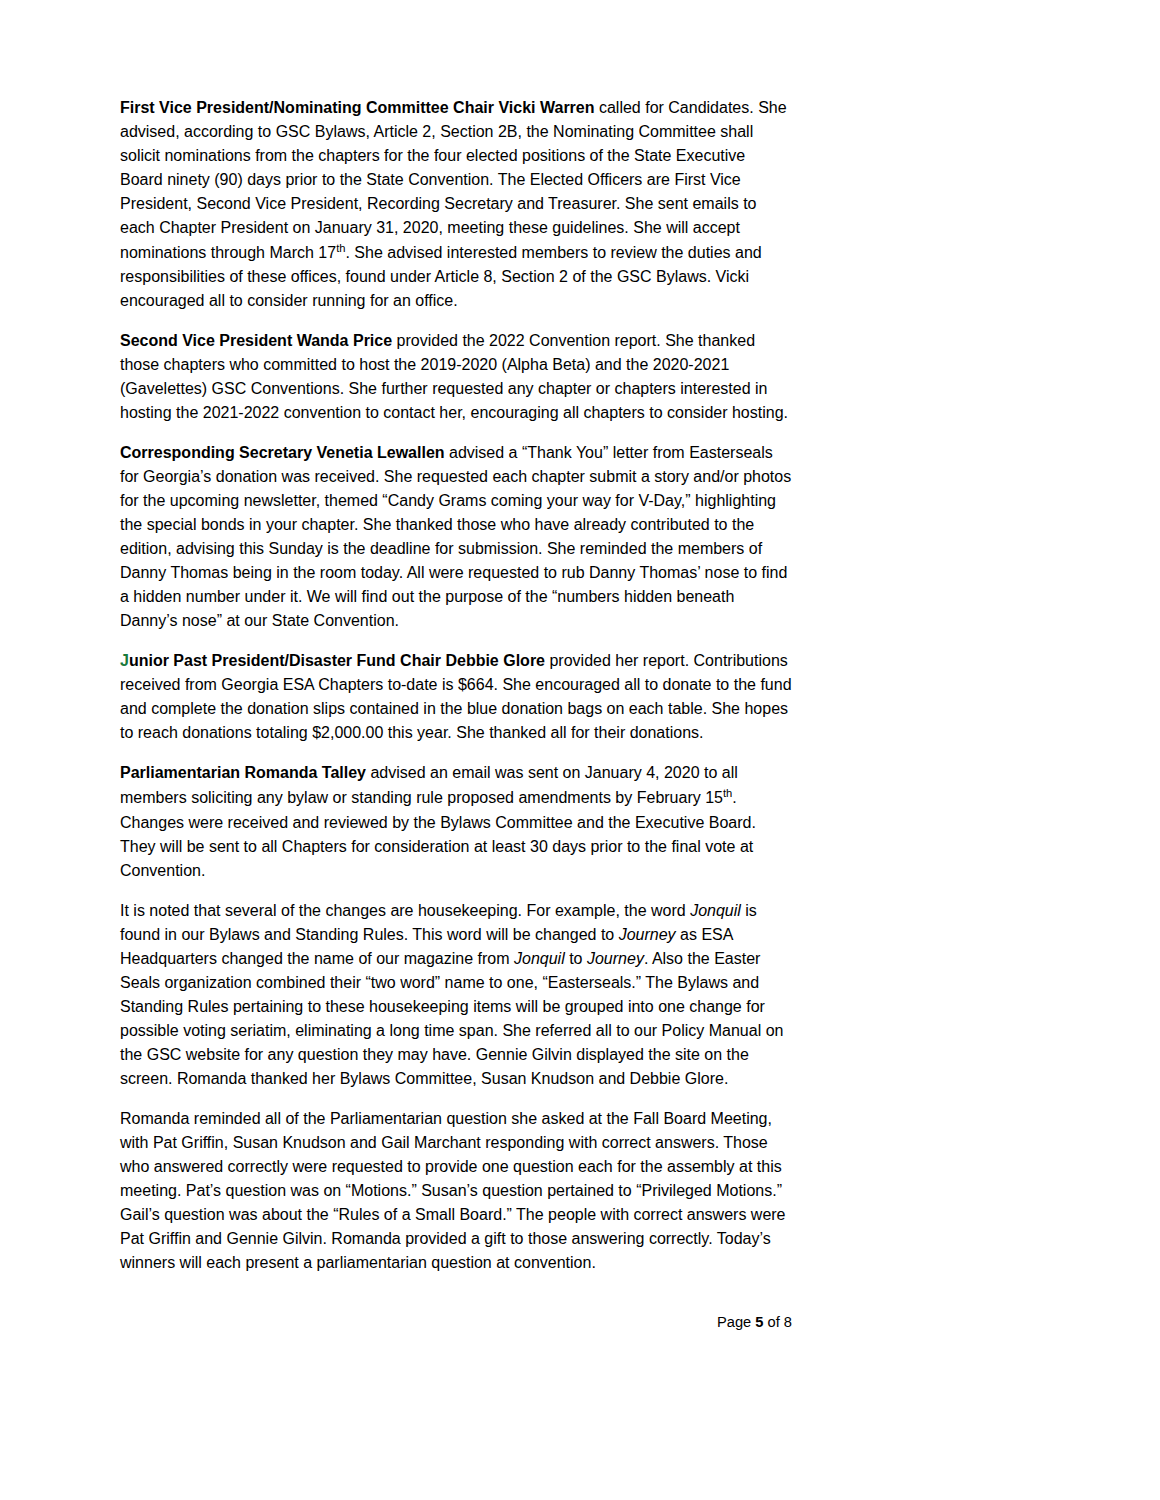First Vice President/Nominating Committee Chair Vicki Warren called for Candidates. She advised, according to GSC Bylaws, Article 2, Section 2B, the Nominating Committee shall solicit nominations from the chapters for the four elected positions of the State Executive Board ninety (90) days prior to the State Convention. The Elected Officers are First Vice President, Second Vice President, Recording Secretary and Treasurer. She sent emails to each Chapter President on January 31, 2020, meeting these guidelines. She will accept nominations through March 17th. She advised interested members to review the duties and responsibilities of these offices, found under Article 8, Section 2 of the GSC Bylaws. Vicki encouraged all to consider running for an office.
Second Vice President Wanda Price provided the 2022 Convention report. She thanked those chapters who committed to host the 2019-2020 (Alpha Beta) and the 2020-2021 (Gavelettes) GSC Conventions. She further requested any chapter or chapters interested in hosting the 2021-2022 convention to contact her, encouraging all chapters to consider hosting.
Corresponding Secretary Venetia Lewallen advised a “Thank You” letter from Easterseals for Georgia’s donation was received. She requested each chapter submit a story and/or photos for the upcoming newsletter, themed “Candy Grams coming your way for V-Day,” highlighting the special bonds in your chapter. She thanked those who have already contributed to the edition, advising this Sunday is the deadline for submission. She reminded the members of Danny Thomas being in the room today. All were requested to rub Danny Thomas’ nose to find a hidden number under it. We will find out the purpose of the “numbers hidden beneath Danny’s nose” at our State Convention.
Junior Past President/Disaster Fund Chair Debbie Glore provided her report. Contributions received from Georgia ESA Chapters to-date is $664. She encouraged all to donate to the fund and complete the donation slips contained in the blue donation bags on each table. She hopes to reach donations totaling $2,000.00 this year. She thanked all for their donations.
Parliamentarian Romanda Talley advised an email was sent on January 4, 2020 to all members soliciting any bylaw or standing rule proposed amendments by February 15th. Changes were received and reviewed by the Bylaws Committee and the Executive Board. They will be sent to all Chapters for consideration at least 30 days prior to the final vote at Convention.
It is noted that several of the changes are housekeeping. For example, the word Jonquil is found in our Bylaws and Standing Rules. This word will be changed to Journey as ESA Headquarters changed the name of our magazine from Jonquil to Journey. Also the Easter Seals organization combined their “two word” name to one, “Easterseals.” The Bylaws and Standing Rules pertaining to these housekeeping items will be grouped into one change for possible voting seriatim, eliminating a long time span. She referred all to our Policy Manual on the GSC website for any question they may have. Gennie Gilvin displayed the site on the screen. Romanda thanked her Bylaws Committee, Susan Knudson and Debbie Glore.
Romanda reminded all of the Parliamentarian question she asked at the Fall Board Meeting, with Pat Griffin, Susan Knudson and Gail Marchant responding with correct answers. Those who answered correctly were requested to provide one question each for the assembly at this meeting. Pat’s question was on “Motions.” Susan’s question pertained to “Privileged Motions.” Gail’s question was about the “Rules of a Small Board.” The people with correct answers were Pat Griffin and Gennie Gilvin. Romanda provided a gift to those answering correctly. Today’s winners will each present a parliamentarian question at convention.
Page 5 of 8